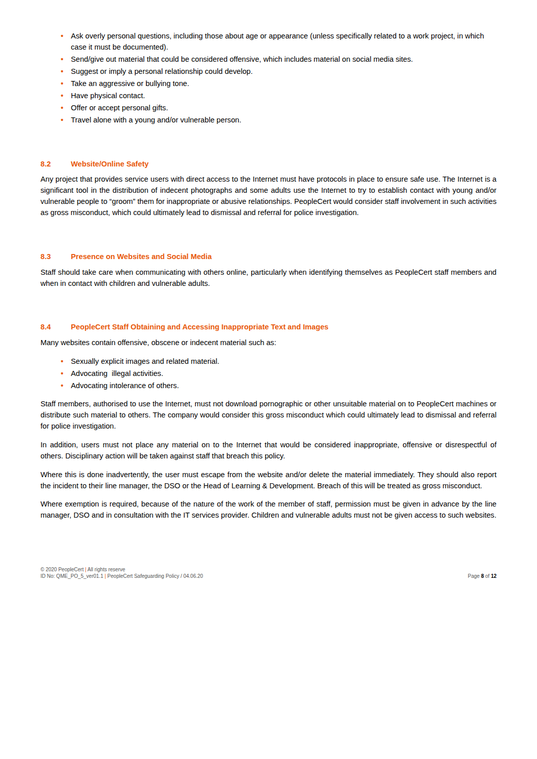Ask overly personal questions, including those about age or appearance (unless specifically related to a work project, in which case it must be documented).
Send/give out material that could be considered offensive, which includes material on social media sites.
Suggest or imply a personal relationship could develop.
Take an aggressive or bullying tone.
Have physical contact.
Offer or accept personal gifts.
Travel alone with a young and/or vulnerable person.
8.2 Website/Online Safety
Any project that provides service users with direct access to the Internet must have protocols in place to ensure safe use. The Internet is a significant tool in the distribution of indecent photographs and some adults use the Internet to try to establish contact with young and/or vulnerable people to “groom” them for inappropriate or abusive relationships. PeopleCert would consider staff involvement in such activities as gross misconduct, which could ultimately lead to dismissal and referral for police investigation.
8.3 Presence on Websites and Social Media
Staff should take care when communicating with others online, particularly when identifying themselves as PeopleCert staff members and when in contact with children and vulnerable adults.
8.4 PeopleCert Staff Obtaining and Accessing Inappropriate Text and Images
Many websites contain offensive, obscene or indecent material such as:
Sexually explicit images and related material.
Advocating illegal activities.
Advocating intolerance of others.
Staff members, authorised to use the Internet, must not download pornographic or other unsuitable material on to PeopleCert machines or distribute such material to others. The company would consider this gross misconduct which could ultimately lead to dismissal and referral for police investigation.
In addition, users must not place any material on to the Internet that would be considered inappropriate, offensive or disrespectful of others. Disciplinary action will be taken against staff that breach this policy.
Where this is done inadvertently, the user must escape from the website and/or delete the material immediately. They should also report the incident to their line manager, the DSO or the Head of Learning & Development. Breach of this will be treated as gross misconduct.
Where exemption is required, because of the nature of the work of the member of staff, permission must be given in advance by the line manager, DSO and in consultation with the IT services provider. Children and vulnerable adults must not be given access to such websites.
© 2020 PeopleCert | All rights reserve
ID No: QME_PO_5_ver01.1 | PeopleCert Safeguarding Policy / 04.06.20
Page 8 of 12